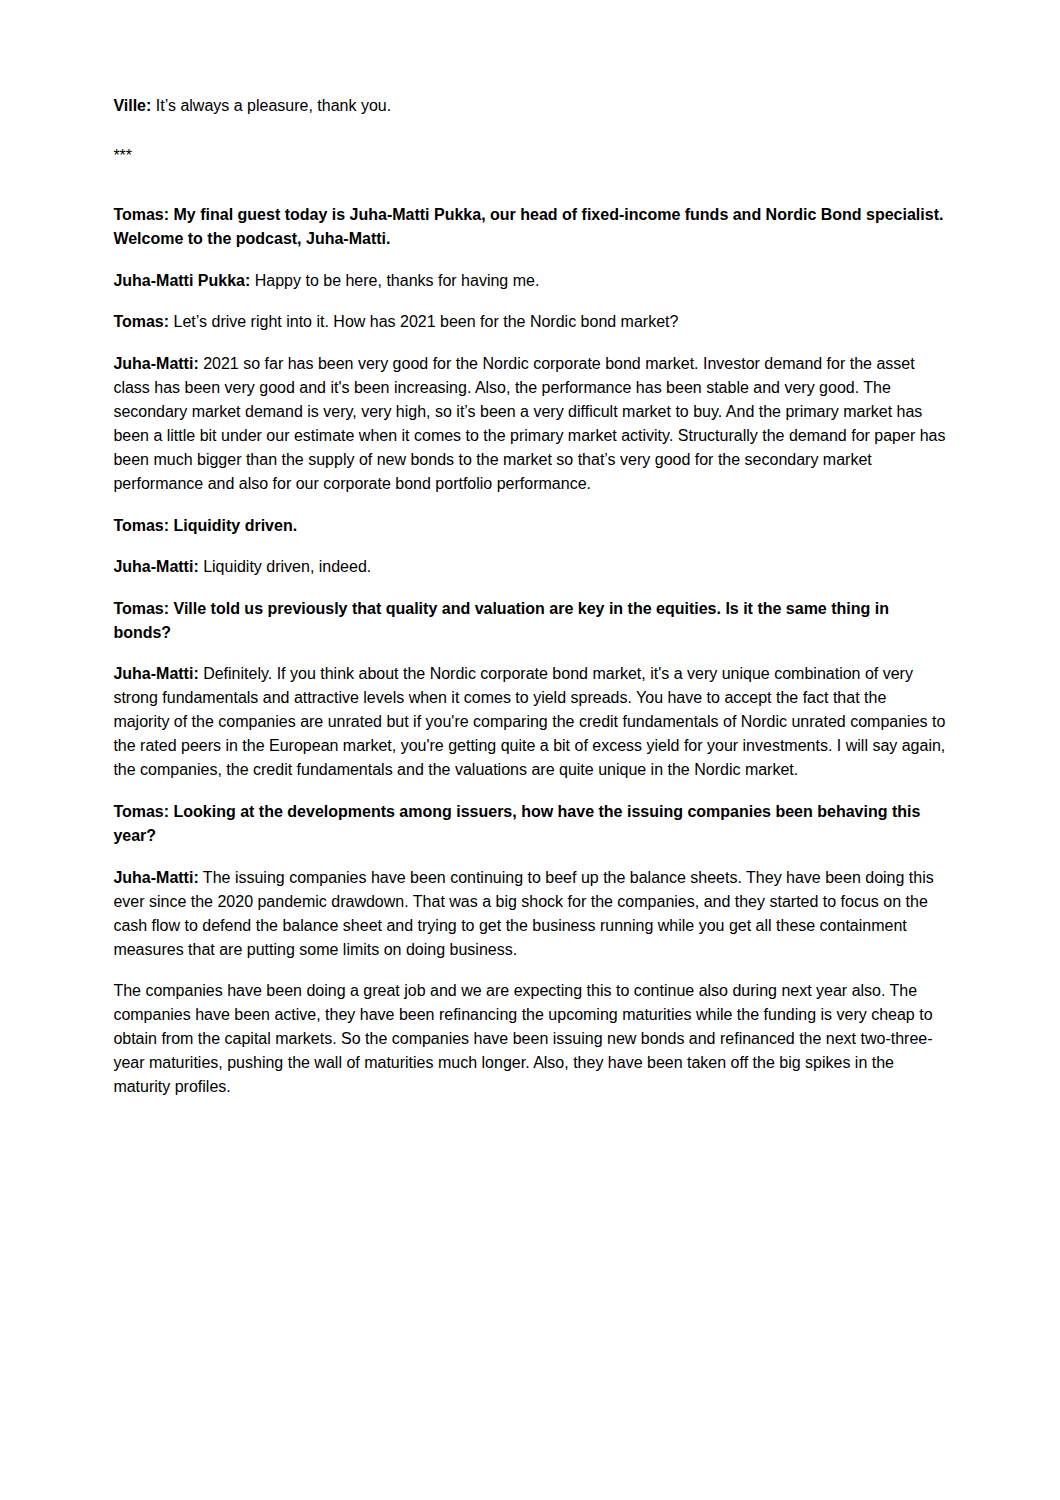Ville: It’s always a pleasure, thank you.
***
Tomas: My final guest today is Juha-Matti Pukka, our head of fixed-income funds and Nordic Bond specialist. Welcome to the podcast, Juha-Matti.
Juha-Matti Pukka: Happy to be here, thanks for having me.
Tomas: Let’s drive right into it. How has 2021 been for the Nordic bond market?
Juha-Matti: 2021 so far has been very good for the Nordic corporate bond market. Investor demand for the asset class has been very good and it's been increasing. Also, the performance has been stable and very good. The secondary market demand is very, very high, so it’s been a very difficult market to buy. And the primary market has been a little bit under our estimate when it comes to the primary market activity. Structurally the demand for paper has been much bigger than the supply of new bonds to the market so that’s very good for the secondary market performance and also for our corporate bond portfolio performance.
Tomas: Liquidity driven.
Juha-Matti: Liquidity driven, indeed.
Tomas: Ville told us previously that quality and valuation are key in the equities. Is it the same thing in bonds?
Juha-Matti: Definitely. If you think about the Nordic corporate bond market, it's a very unique combination of very strong fundamentals and attractive levels when it comes to yield spreads. You have to accept the fact that the majority of the companies are unrated but if you're comparing the credit fundamentals of Nordic unrated companies to the rated peers in the European market, you're getting quite a bit of excess yield for your investments. I will say again, the companies, the credit fundamentals and the valuations are quite unique in the Nordic market.
Tomas: Looking at the developments among issuers, how have the issuing companies been behaving this year?
Juha-Matti: The issuing companies have been continuing to beef up the balance sheets. They have been doing this ever since the 2020 pandemic drawdown. That was a big shock for the companies, and they started to focus on the cash flow to defend the balance sheet and trying to get the business running while you get all these containment measures that are putting some limits on doing business.
The companies have been doing a great job and we are expecting this to continue also during next year also. The companies have been active, they have been refinancing the upcoming maturities while the funding is very cheap to obtain from the capital markets. So the companies have been issuing new bonds and refinanced the next two-three-year maturities, pushing the wall of maturities much longer. Also, they have been taken off the big spikes in the maturity profiles.